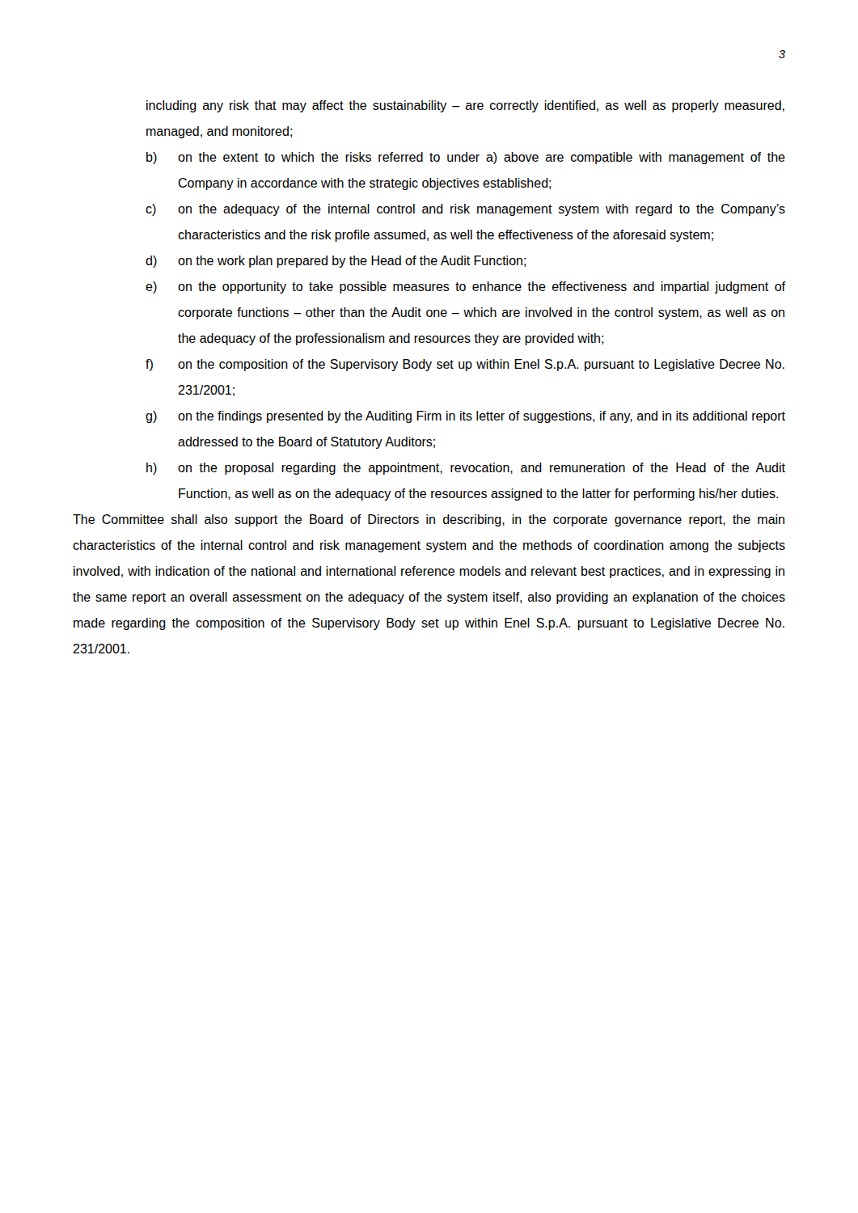3
including any risk that may affect the sustainability – are correctly identified, as well as properly measured, managed, and monitored;
b) on the extent to which the risks referred to under a) above are compatible with management of the Company in accordance with the strategic objectives established;
c) on the adequacy of the internal control and risk management system with regard to the Company’s characteristics and the risk profile assumed, as well the effectiveness of the aforesaid system;
d) on the work plan prepared by the Head of the Audit Function;
e) on the opportunity to take possible measures to enhance the effectiveness and impartial judgment of corporate functions – other than the Audit one – which are involved in the control system, as well as on the adequacy of the professionalism and resources they are provided with;
f) on the composition of the Supervisory Body set up within Enel S.p.A. pursuant to Legislative Decree No. 231/2001;
g) on the findings presented by the Auditing Firm in its letter of suggestions, if any, and in its additional report addressed to the Board of Statutory Auditors;
h) on the proposal regarding the appointment, revocation, and remuneration of the Head of the Audit Function, as well as on the adequacy of the resources assigned to the latter for performing his/her duties.
The Committee shall also support the Board of Directors in describing, in the corporate governance report, the main characteristics of the internal control and risk management system and the methods of coordination among the subjects involved, with indication of the national and international reference models and relevant best practices, and in expressing in the same report an overall assessment on the adequacy of the system itself, also providing an explanation of the choices made regarding the composition of the Supervisory Body set up within Enel S.p.A. pursuant to Legislative Decree No. 231/2001.